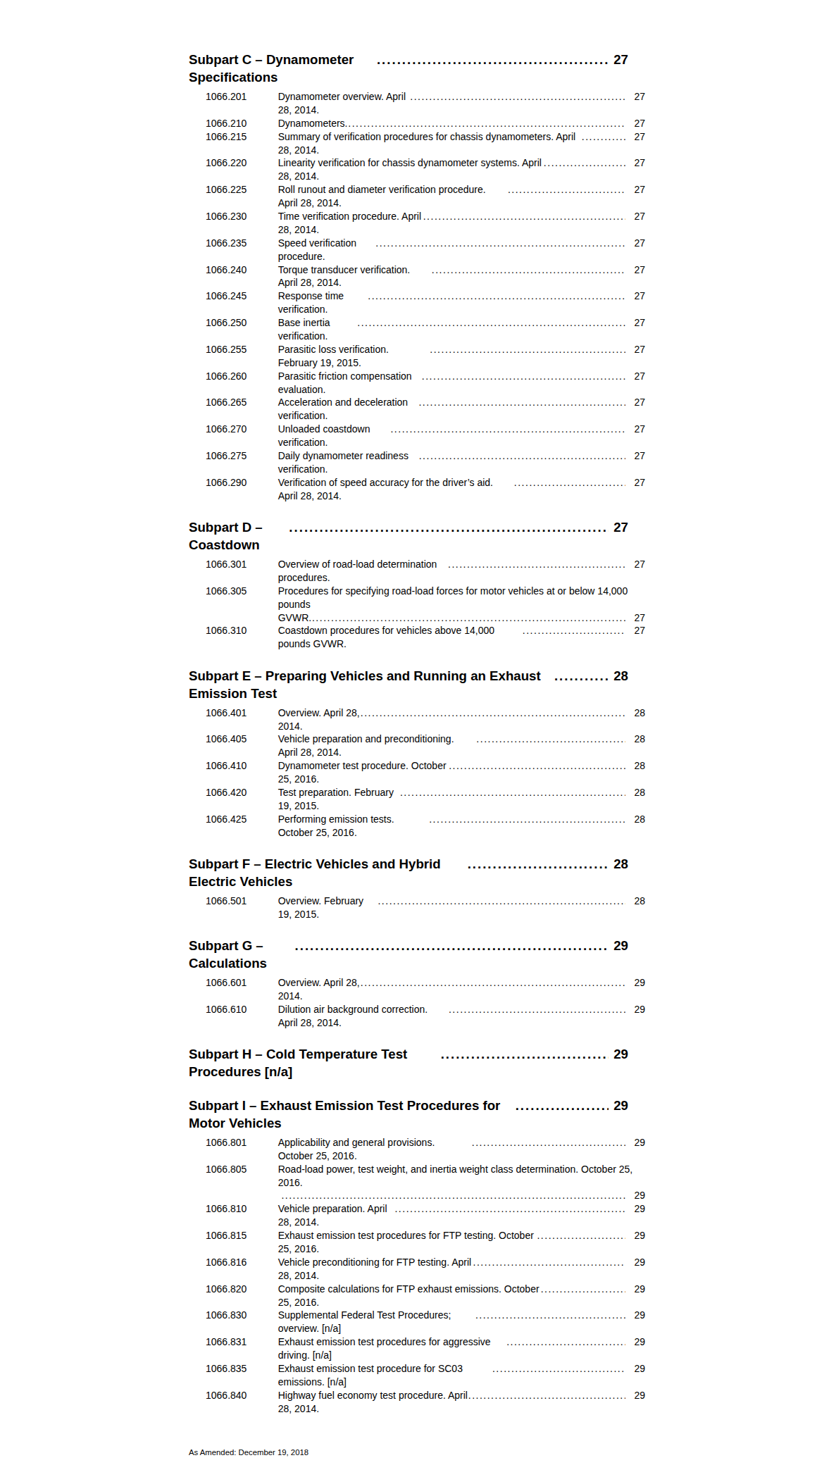Subpart C – Dynamometer Specifications ............................................................... 27
1066.201 Dynamometer overview. April 28, 2014. .......................................................................... 27
1066.210 Dynamometers. ................................................................................................................. 27
1066.215 Summary of verification procedures for chassis dynamometers. April 28, 2014. ............. 27
1066.220 Linearity verification for chassis dynamometer systems. April 28, 2014. ......................... 27
1066.225 Roll runout and diameter verification procedure. April 28, 2014. ..................................... 27
1066.230 Time verification procedure. April 28, 2014. ..................................................................... 27
1066.235 Speed verification procedure. ....................................................................................... 27
1066.240 Torque transducer verification. April 28, 2014. .................................................................. 27
1066.245 Response time verification. .......................................................................................... 27
1066.250 Base inertia verification. .............................................................................................. 27
1066.255 Parasitic loss verification. February 19, 2015. ................................................................... 27
1066.260 Parasitic friction compensation evaluation. ..................................................................... 27
1066.265 Acceleration and deceleration verification. ....................................................................... 27
1066.270 Unloaded coastdown verification. ................................................................................ 27
1066.275 Daily dynamometer readiness verification. ....................................................................... 27
1066.290 Verification of speed accuracy for the driver’s aid. April 28, 2014. ................................... 27
Subpart D – Coastdown .............................................................................................. 27
1066.301 Overview of road-load determination procedures. ........................................................... 27
1066.305 Procedures for specifying road-load forces for motor vehicles at or below 14,000 pounds
GVWR. ............................................................................................................................. 27
1066.310 Coastdown procedures for vehicles above 14,000 pounds GVWR. ................................ 27
Subpart E – Preparing Vehicles and Running an Exhaust Emission Test ............. 28
1066.401 Overview. April 28, 2014. ............................................................................................. 28
1066.405 Vehicle preparation and preconditioning. April 28, 2014. ................................................ 28
1066.410 Dynamometer test procedure. October 25, 2016. .......................................................... 28
1066.420 Test preparation. February 19, 2015. .............................................................................. 28
1066.425 Performing emission tests. October 25, 2016. .................................................................... 28
Subpart F – Electric Vehicles and Hybrid Electric Vehicles .................................... 28
1066.501 Overview. February 19, 2015. ..................................................................................... 28
Subpart G – Calculations ............................................................................................ 29
1066.601 Overview. April 28, 2014. ............................................................................................. 29
1066.610 Dilution air background correction. April 28, 2014. ........................................................... 29
Subpart H – Cold Temperature Test Procedures [n/a] ........................................... 29
Subpart I – Exhaust Emission Test Procedures for Motor Vehicles ....................... 29
1066.801 Applicability and general provisions. October 25, 2016. .................................................. 29
1066.805 Road-load power, test weight, and inertia weight class determination. October 25, 2016.
......................................................................................................................................... 29
1066.810 Vehicle preparation. April 28, 2014. ................................................................................ 29
1066.815 Exhaust emission test procedures for FTP testing. October 25, 2016. ........................... 29
1066.816 Vehicle preconditioning for FTP testing. April 28, 2014. ................................................. 29
1066.820 Composite calculations for FTP exhaust emissions. October 25, 2016. .......................... 29
1066.830 Supplemental Federal Test Procedures; overview. [n/a] ................................................ 29
1066.831 Exhaust emission test procedures for aggressive driving. [n/a] ..................................... 29
1066.835 Exhaust emission test procedure for SC03 emissions. [n/a] .......................................... 29
1066.840 Highway fuel economy test procedure. April 28, 2014. ................................................... 29
As Amended: December 19, 2018